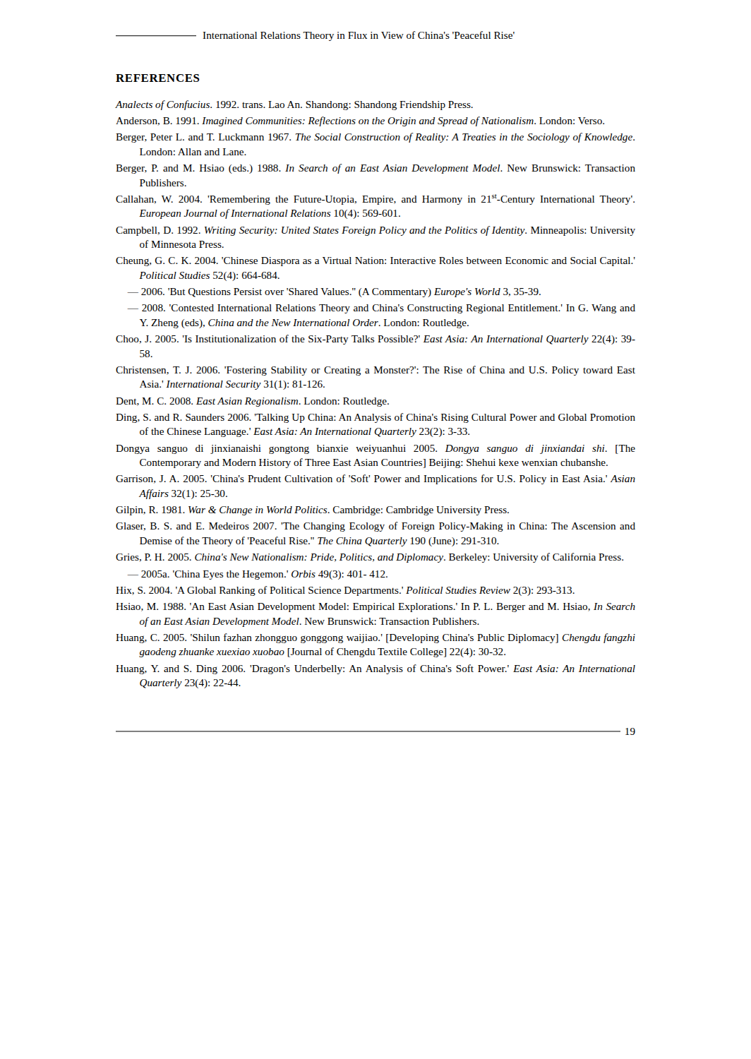International Relations Theory in Flux in View of China's 'Peaceful Rise'
REFERENCES
Analects of Confucius. 1992. trans. Lao An. Shandong: Shandong Friendship Press.
Anderson, B. 1991. Imagined Communities: Reflections on the Origin and Spread of Nationalism. London: Verso.
Berger, Peter L. and T. Luckmann 1967. The Social Construction of Reality: A Treaties in the Sociology of Knowledge. London: Allan and Lane.
Berger, P. and M. Hsiao (eds.) 1988. In Search of an East Asian Development Model. New Brunswick: Transaction Publishers.
Callahan, W. 2004. 'Remembering the Future-Utopia, Empire, and Harmony in 21st-Century International Theory'. European Journal of International Relations 10(4): 569-601.
Campbell, D. 1992. Writing Security: United States Foreign Policy and the Politics of Identity. Minneapolis: University of Minnesota Press.
Cheung, G. C. K. 2004. 'Chinese Diaspora as a Virtual Nation: Interactive Roles between Economic and Social Capital.' Political Studies 52(4): 664-684.
— 2006. 'But Questions Persist over 'Shared Values.'' (A Commentary) Europe's World 3, 35-39.
— 2008. 'Contested International Relations Theory and China's Constructing Regional Entitlement.' In G. Wang and Y. Zheng (eds), China and the New International Order. London: Routledge.
Choo, J. 2005. 'Is Institutionalization of the Six-Party Talks Possible?' East Asia: An International Quarterly 22(4): 39-58.
Christensen, T. J. 2006. 'Fostering Stability or Creating a Monster?': The Rise of China and U.S. Policy toward East Asia.' International Security 31(1): 81-126.
Dent, M. C. 2008. East Asian Regionalism. London: Routledge.
Ding, S. and R. Saunders 2006. 'Talking Up China: An Analysis of China's Rising Cultural Power and Global Promotion of the Chinese Language.' East Asia: An International Quarterly 23(2): 3-33.
Dongya sanguo di jinxianaishi gongtong bianxie weiyuanhui 2005. Dongya sanguo di jinxiandai shi. [The Contemporary and Modern History of Three East Asian Countries] Beijing: Shehui kexe wenxian chubanshe.
Garrison, J. A. 2005. 'China's Prudent Cultivation of 'Soft' Power and Implications for U.S. Policy in East Asia.' Asian Affairs 32(1): 25-30.
Gilpin, R. 1981. War & Change in World Politics. Cambridge: Cambridge University Press.
Glaser, B. S. and E. Medeiros 2007. 'The Changing Ecology of Foreign Policy-Making in China: The Ascension and Demise of the Theory of 'Peaceful Rise.'' The China Quarterly 190 (June): 291-310.
Gries, P. H. 2005. China's New Nationalism: Pride, Politics, and Diplomacy. Berkeley: University of California Press.
— 2005a. 'China Eyes the Hegemon.' Orbis 49(3): 401- 412.
Hix, S. 2004. 'A Global Ranking of Political Science Departments.' Political Studies Review 2(3): 293-313.
Hsiao, M. 1988. 'An East Asian Development Model: Empirical Explorations.' In P. L. Berger and M. Hsiao, In Search of an East Asian Development Model. New Brunswick: Transaction Publishers.
Huang, C. 2005. 'Shilun fazhan zhongguo gonggong waijiao.' [Developing China's Public Diplomacy] Chengdu fangzhi gaodeng zhuanke xuexiao xuobao [Journal of Chengdu Textile College] 22(4): 30-32.
Huang, Y. and S. Ding 2006. 'Dragon's Underbelly: An Analysis of China's Soft Power.' East Asia: An International Quarterly 23(4): 22-44.
19